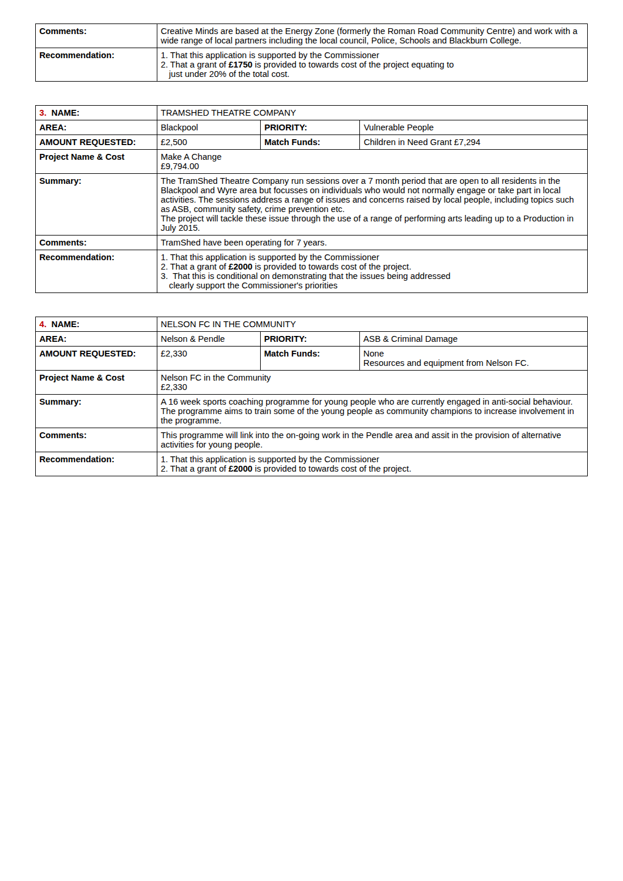| Comments: | Creative Minds are based at the Energy Zone (formerly the Roman Road Community Centre) and work with a wide range of local partners including the local council, Police, Schools and Blackburn College. |
| Recommendation: | 1. That this application is supported by the Commissioner 2. That a grant of £1750 is provided to towards cost of the project equating to just under 20% of the total cost. |
| 3. NAME: | TRAMSHED THEATRE COMPANY |
| AREA: | Blackpool | PRIORITY: | Vulnerable People |
| AMOUNT REQUESTED: | £2,500 | Match Funds: | Children in Need Grant £7,294 |
| Project Name & Cost | Make A Change £9,794.00 |
| Summary: | The TramShed Theatre Company run sessions over a 7 month period that are open to all residents in the Blackpool and Wyre area but focusses on individuals who would not normally engage or take part in local activities. The sessions address a range of issues and concerns raised by local people, including topics such as ASB, community safety, crime prevention etc. The project will tackle these issue through the use of a range of performing arts leading up to a Production in July 2015. |
| Comments: | TramShed have been operating for 7 years. |
| Recommendation: | 1. That this application is supported by the Commissioner 2. That a grant of £2000 is provided to towards cost of the project. 3. That this is conditional on demonstrating that the issues being addressed clearly support the Commissioner's priorities |
| 4. NAME: | NELSON FC IN THE COMMUNITY |
| AREA: | Nelson & Pendle | PRIORITY: | ASB & Criminal Damage |
| AMOUNT REQUESTED: | £2,330 | Match Funds: | None Resources and equipment from Nelson FC. |
| Project Name & Cost | Nelson FC in the Community £2,330 |
| Summary: | A 16 week sports coaching programme for young people who are currently engaged in anti-social behaviour. The programme aims to train some of the young people as community champions to increase involvement in the programme. |
| Comments: | This programme will link into the on-going work in the Pendle area and assit in the provision of alternative activities for young people. |
| Recommendation: | 1. That this application is supported by the Commissioner 2. That a grant of £2000 is provided to towards cost of the project. |